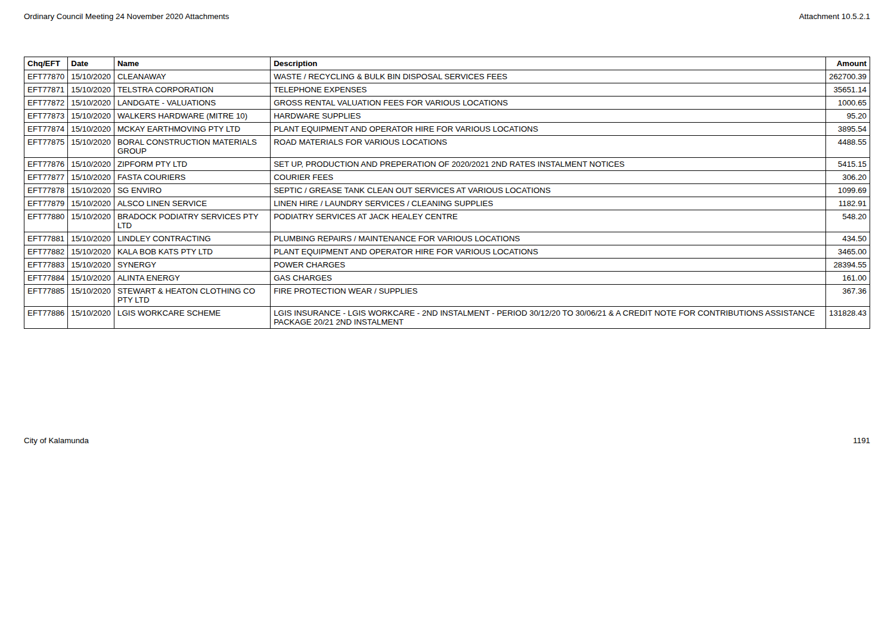Ordinary Council Meeting 24 November 2020 Attachments Attachment 10.5.2.1
| Chq/EFT | Date | Name | Description | Amount |
| --- | --- | --- | --- | --- |
| EFT77870 | 15/10/2020 | CLEANAWAY | WASTE / RECYCLING & BULK BIN DISPOSAL SERVICES FEES | 262700.39 |
| EFT77871 | 15/10/2020 | TELSTRA CORPORATION | TELEPHONE EXPENSES | 35651.14 |
| EFT77872 | 15/10/2020 | LANDGATE - VALUATIONS | GROSS RENTAL VALUATION FEES FOR VARIOUS LOCATIONS | 1000.65 |
| EFT77873 | 15/10/2020 | WALKERS HARDWARE (MITRE 10) | HARDWARE SUPPLIES | 95.20 |
| EFT77874 | 15/10/2020 | MCKAY EARTHMOVING PTY LTD | PLANT EQUIPMENT AND OPERATOR HIRE FOR VARIOUS LOCATIONS | 3895.54 |
| EFT77875 | 15/10/2020 | BORAL CONSTRUCTION MATERIALS GROUP | ROAD MATERIALS FOR VARIOUS LOCATIONS | 4488.55 |
| EFT77876 | 15/10/2020 | ZIPFORM PTY LTD | SET UP, PRODUCTION AND PREPERATION OF 2020/2021 2ND RATES INSTALMENT NOTICES | 5415.15 |
| EFT77877 | 15/10/2020 | FASTA COURIERS | COURIER FEES | 306.20 |
| EFT77878 | 15/10/2020 | SG ENVIRO | SEPTIC / GREASE TANK CLEAN OUT SERVICES AT VARIOUS LOCATIONS | 1099.69 |
| EFT77879 | 15/10/2020 | ALSCO LINEN SERVICE | LINEN HIRE / LAUNDRY SERVICES / CLEANING SUPPLIES | 1182.91 |
| EFT77880 | 15/10/2020 | BRADOCK PODIATRY SERVICES PTY LTD | PODIATRY SERVICES AT JACK HEALEY CENTRE | 548.20 |
| EFT77881 | 15/10/2020 | LINDLEY CONTRACTING | PLUMBING REPAIRS / MAINTENANCE FOR VARIOUS LOCATIONS | 434.50 |
| EFT77882 | 15/10/2020 | KALA BOB KATS PTY LTD | PLANT EQUIPMENT AND OPERATOR HIRE FOR VARIOUS LOCATIONS | 3465.00 |
| EFT77883 | 15/10/2020 | SYNERGY | POWER CHARGES | 28394.55 |
| EFT77884 | 15/10/2020 | ALINTA ENERGY | GAS CHARGES | 161.00 |
| EFT77885 | 15/10/2020 | STEWART & HEATON CLOTHING CO PTY LTD | FIRE PROTECTION WEAR / SUPPLIES | 367.36 |
| EFT77886 | 15/10/2020 | LGIS WORKCARE SCHEME | LGIS INSURANCE - LGIS WORKCARE - 2ND INSTALMENT - PERIOD 30/12/20 TO 30/06/21 & A CREDIT NOTE FOR CONTRIBUTIONS ASSISTANCE PACKAGE 20/21 2ND INSTALMENT | 131828.43 |
City of Kalamunda 1191